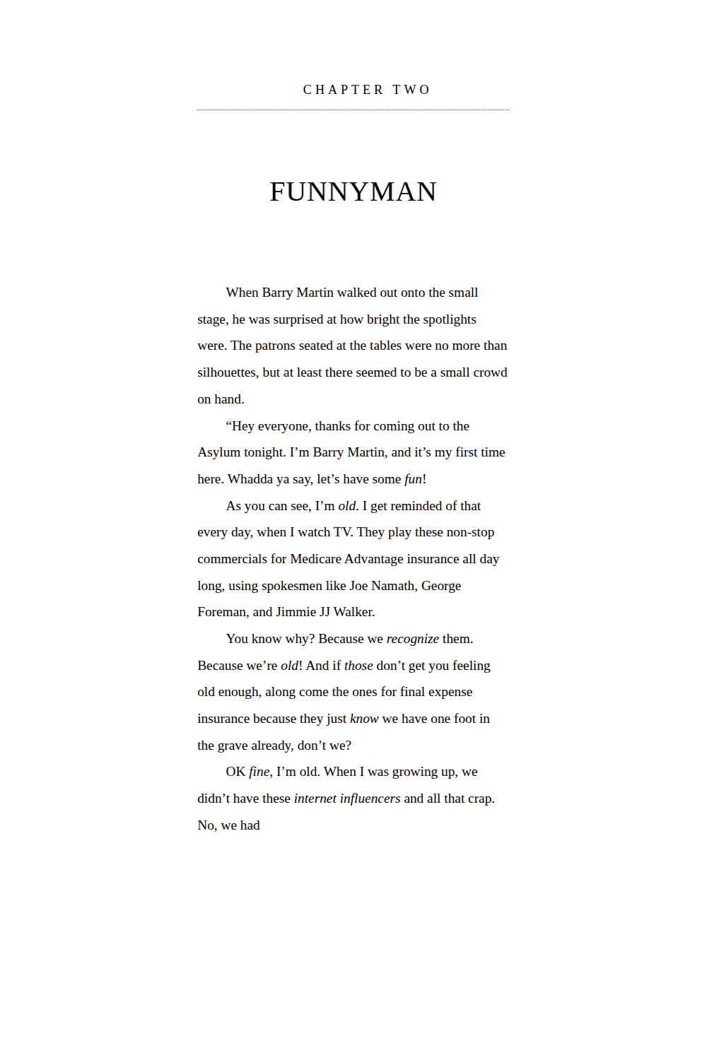Chapter Two
FUNNYMAN
When Barry Martin walked out onto the small stage, he was surprised at how bright the spotlights were. The patrons seated at the tables were no more than silhouettes, but at least there seemed to be a small crowd on hand.
“Hey everyone, thanks for coming out to the Asylum tonight. I’m Barry Martin, and it’s my first time here. Whadda ya say, let’s have some fun!
As you can see, I’m old. I get reminded of that every day, when I watch TV. They play these non-stop commercials for Medicare Advantage insurance all day long, using spokesmen like Joe Namath, George Foreman, and Jimmie JJ Walker.
You know why? Because we recognize them. Because we’re old! And if those don’t get you feeling old enough, along come the ones for final expense insurance because they just know we have one foot in the grave already, don’t we?
OK fine, I’m old. When I was growing up, we didn’t have these internet influencers and all that crap. No, we had